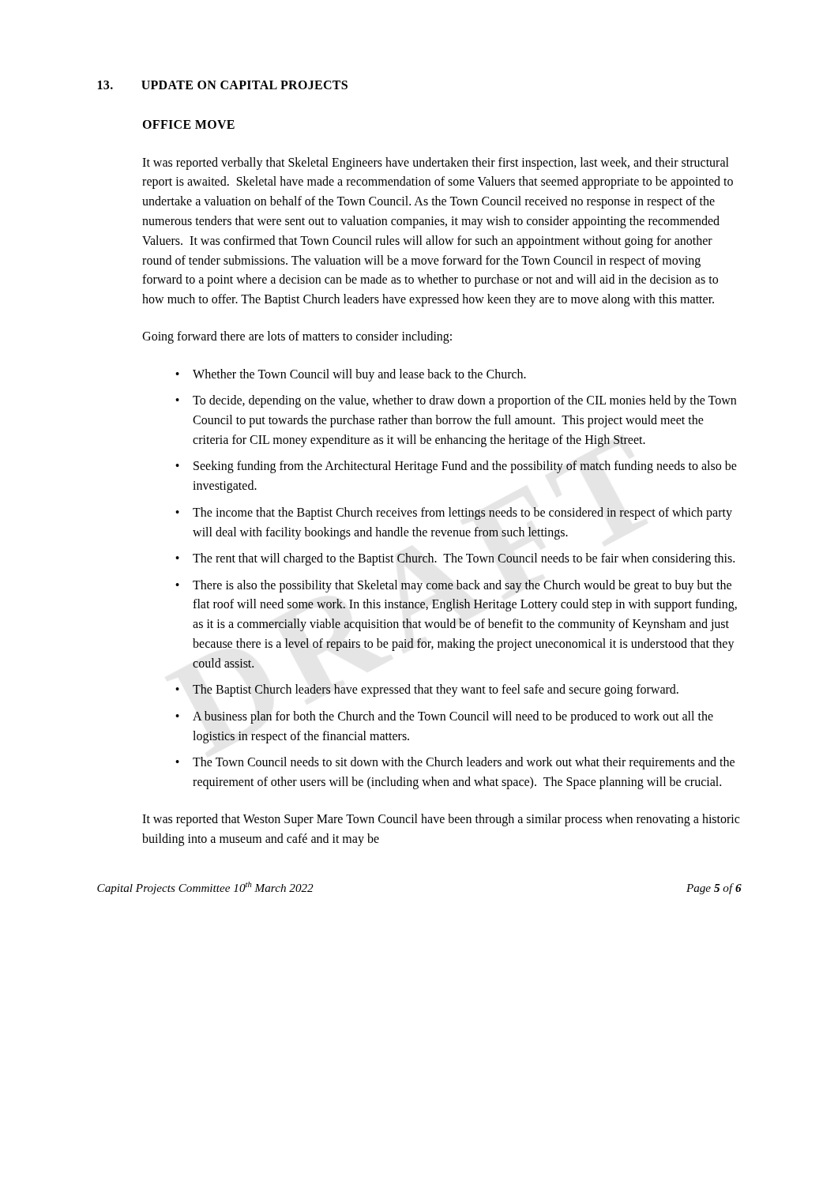DRAFT
13. Update on Capital Projects
Office Move
It was reported verbally that Skeletal Engineers have undertaken their first inspection, last week, and their structural report is awaited. Skeletal have made a recommendation of some Valuers that seemed appropriate to be appointed to undertake a valuation on behalf of the Town Council. As the Town Council received no response in respect of the numerous tenders that were sent out to valuation companies, it may wish to consider appointing the recommended Valuers. It was confirmed that Town Council rules will allow for such an appointment without going for another round of tender submissions. The valuation will be a move forward for the Town Council in respect of moving forward to a point where a decision can be made as to whether to purchase or not and will aid in the decision as to how much to offer. The Baptist Church leaders have expressed how keen they are to move along with this matter.
Going forward there are lots of matters to consider including:
Whether the Town Council will buy and lease back to the Church.
To decide, depending on the value, whether to draw down a proportion of the CIL monies held by the Town Council to put towards the purchase rather than borrow the full amount. This project would meet the criteria for CIL money expenditure as it will be enhancing the heritage of the High Street.
Seeking funding from the Architectural Heritage Fund and the possibility of match funding needs to also be investigated.
The income that the Baptist Church receives from lettings needs to be considered in respect of which party will deal with facility bookings and handle the revenue from such lettings.
The rent that will charged to the Baptist Church. The Town Council needs to be fair when considering this.
There is also the possibility that Skeletal may come back and say the Church would be great to buy but the flat roof will need some work. In this instance, English Heritage Lottery could step in with support funding, as it is a commercially viable acquisition that would be of benefit to the community of Keynsham and just because there is a level of repairs to be paid for, making the project uneconomical it is understood that they could assist.
The Baptist Church leaders have expressed that they want to feel safe and secure going forward.
A business plan for both the Church and the Town Council will need to be produced to work out all the logistics in respect of the financial matters.
The Town Council needs to sit down with the Church leaders and work out what their requirements and the requirement of other users will be (including when and what space). The Space planning will be crucial.
It was reported that Weston Super Mare Town Council have been through a similar process when renovating a historic building into a museum and café and it may be
Capital Projects Committee 10th March 2022
Page 5 of 6